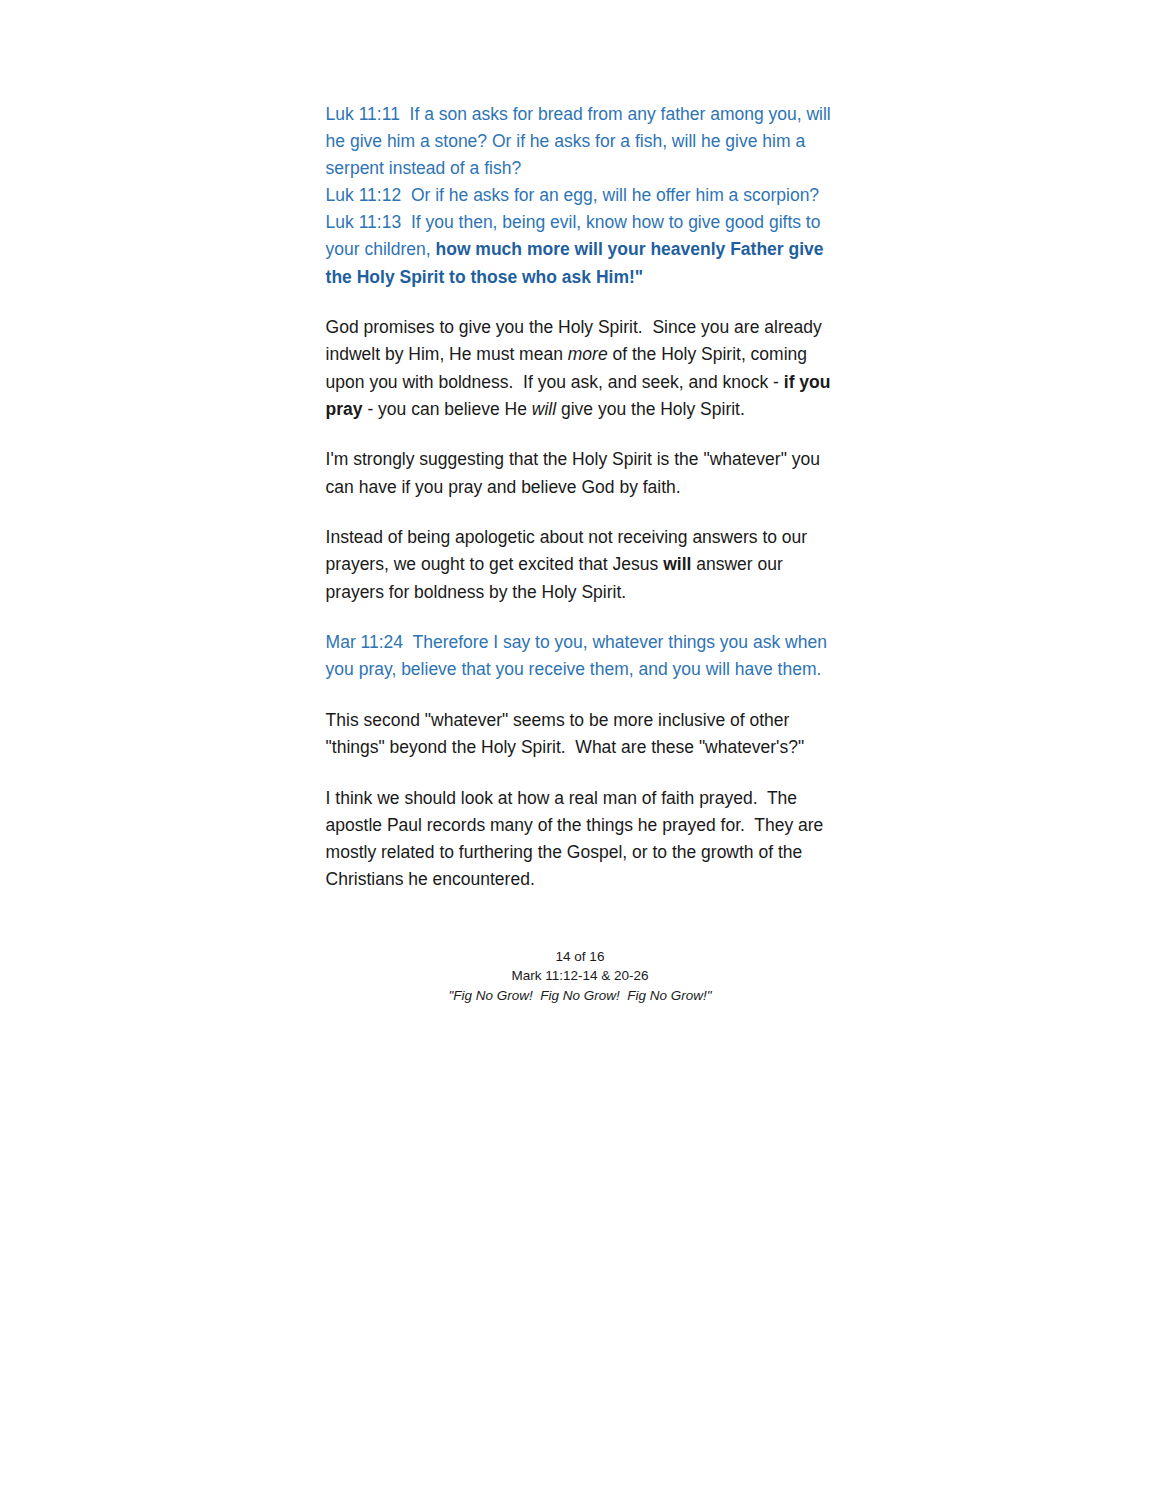Luk 11:11 If a son asks for bread from any father among you, will he give him a stone? Or if he asks for a fish, will he give him a serpent instead of a fish?
Luk 11:12 Or if he asks for an egg, will he offer him a scorpion?
Luk 11:13 If you then, being evil, know how to give good gifts to your children, how much more will your heavenly Father give the Holy Spirit to those who ask Him!"
God promises to give you the Holy Spirit. Since you are already indwelt by Him, He must mean more of the Holy Spirit, coming upon you with boldness. If you ask, and seek, and knock - if you pray - you can believe He will give you the Holy Spirit.
I'm strongly suggesting that the Holy Spirit is the "whatever" you can have if you pray and believe God by faith.
Instead of being apologetic about not receiving answers to our prayers, we ought to get excited that Jesus will answer our prayers for boldness by the Holy Spirit.
Mar 11:24 Therefore I say to you, whatever things you ask when you pray, believe that you receive them, and you will have them.
This second "whatever" seems to be more inclusive of other "things" beyond the Holy Spirit. What are these "whatever's?"
I think we should look at how a real man of faith prayed. The apostle Paul records many of the things he prayed for. They are mostly related to furthering the Gospel, or to the growth of the Christians he encountered.
14 of 16
Mark 11:12-14 & 20-26
"Fig No Grow! Fig No Grow! Fig No Grow!"